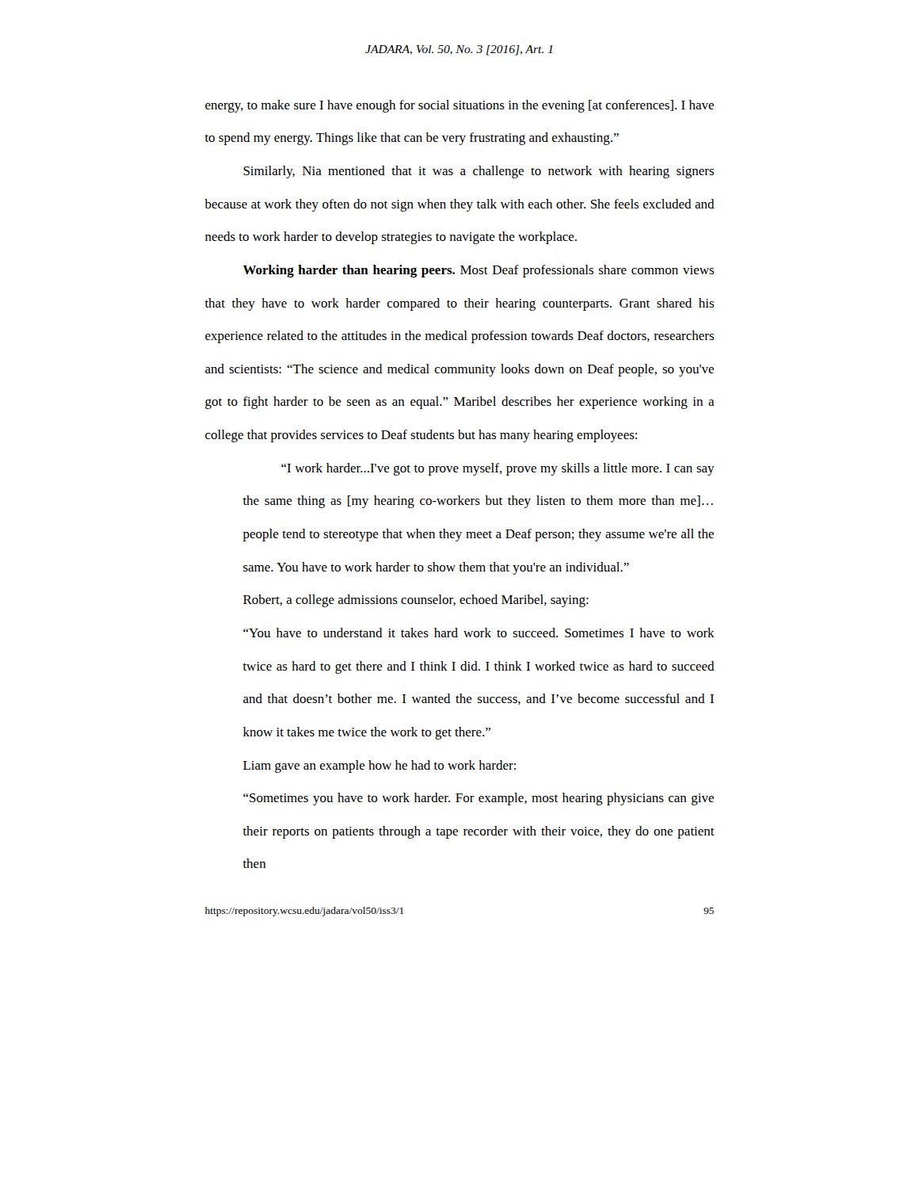JADARA, Vol. 50, No. 3 [2016], Art. 1
energy, to make sure I have enough for social situations in the evening [at conferences]. I have to spend my energy. Things like that can be very frustrating and exhausting.”
Similarly, Nia mentioned that it was a challenge to network with hearing signers because at work they often do not sign when they talk with each other. She feels excluded and needs to work harder to develop strategies to navigate the workplace.
Working harder than hearing peers. Most Deaf professionals share common views that they have to work harder compared to their hearing counterparts. Grant shared his experience related to the attitudes in the medical profession towards Deaf doctors, researchers and scientists: “The science and medical community looks down on Deaf people, so you've got to fight harder to be seen as an equal.” Maribel describes her experience working in a college that provides services to Deaf students but has many hearing employees:
“I work harder...I've got to prove myself, prove my skills a little more. I can say the same thing as [my hearing co-workers but they listen to them more than me]…people tend to stereotype that when they meet a Deaf person; they assume we're all the same. You have to work harder to show them that you're an individual.”
Robert, a college admissions counselor, echoed Maribel, saying:
“You have to understand it takes hard work to succeed. Sometimes I have to work twice as hard to get there and I think I did. I think I worked twice as hard to succeed and that doesn’t bother me. I wanted the success, and I’ve become successful and I know it takes me twice the work to get there.”
Liam gave an example how he had to work harder:
“Sometimes you have to work harder. For example, most hearing physicians can give their reports on patients through a tape recorder with their voice, they do one patient then
https://repository.wcsu.edu/jadara/vol50/iss3/1 95